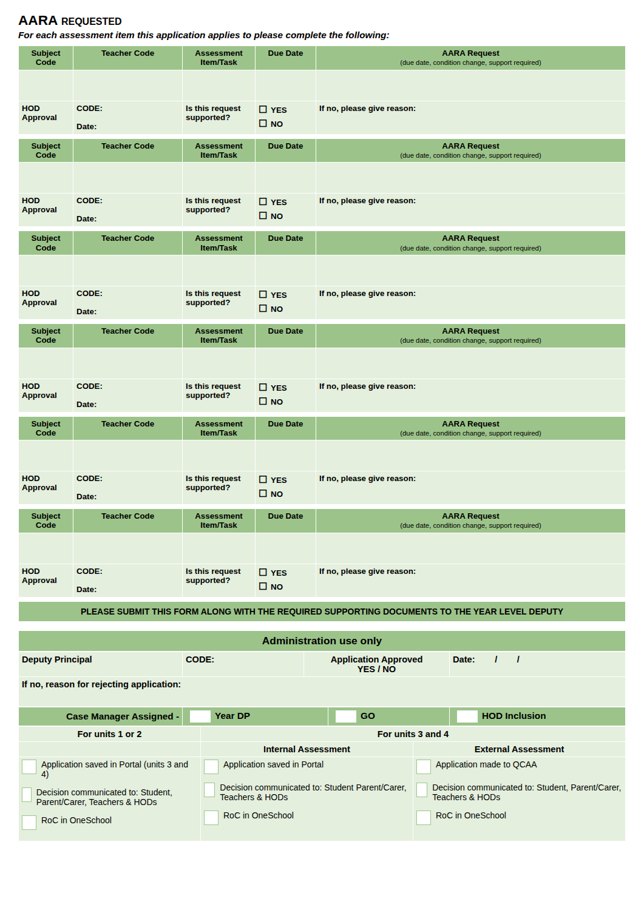AARA REQUESTED
For each assessment item this application applies to please complete the following:
| Subject Code | Teacher Code | Assessment Item/Task | Due Date | AARA Request (due date, condition change, support required) |
| HOD Approval | CODE: Date: | Is this request supported? | ☐ YES ☐ NO | If no, please give reason: |
| Subject Code | Teacher Code | Assessment Item/Task | Due Date | AARA Request (due date, condition change, support required) |
| HOD Approval | CODE: Date: | Is this request supported? | ☐ YES ☐ NO | If no, please give reason: |
| Subject Code | Teacher Code | Assessment Item/Task | Due Date | AARA Request (due date, condition change, support required) |
| HOD Approval | CODE: Date: | Is this request supported? | ☐ YES ☐ NO | If no, please give reason: |
| Subject Code | Teacher Code | Assessment Item/Task | Due Date | AARA Request (due date, condition change, support required) |
| HOD Approval | CODE: Date: | Is this request supported? | ☐ YES ☐ NO | If no, please give reason: |
| Subject Code | Teacher Code | Assessment Item/Task | Due Date | AARA Request (due date, condition change, support required) |
| HOD Approval | CODE: Date: | Is this request supported? | ☐ YES ☐ NO | If no, please give reason: |
| Subject Code | Teacher Code | Assessment Item/Task | Due Date | AARA Request (due date, condition change, support required) |
| HOD Approval | CODE: Date: | Is this request supported? | ☐ YES ☐ NO | If no, please give reason: |
PLEASE SUBMIT THIS FORM ALONG WITH THE REQUIRED SUPPORTING DOCUMENTS TO THE YEAR LEVEL DEPUTY
Administration use only
| Deputy Principal | CODE: | Application Approved YES / NO | Date: / / |
| If no, reason for rejecting application: |
| Case Manager Assigned - | Year DP | GO | HOD Inclusion |
| For units 1 or 2 | For units 3 and 4 |
| | Internal Assessment | External Assessment |
| Application saved in Portal (units 3 and 4) Decision communicated to: Student, Parent/Carer, Teachers & HODs RoC in OneSchool | Application saved in Portal Decision communicated to: Student Parent/Carer, Teachers & HODs RoC in OneSchool | Application made to QCAA Decision communicated to: Student, Parent/Carer, Teachers & HODs RoC in OneSchool |